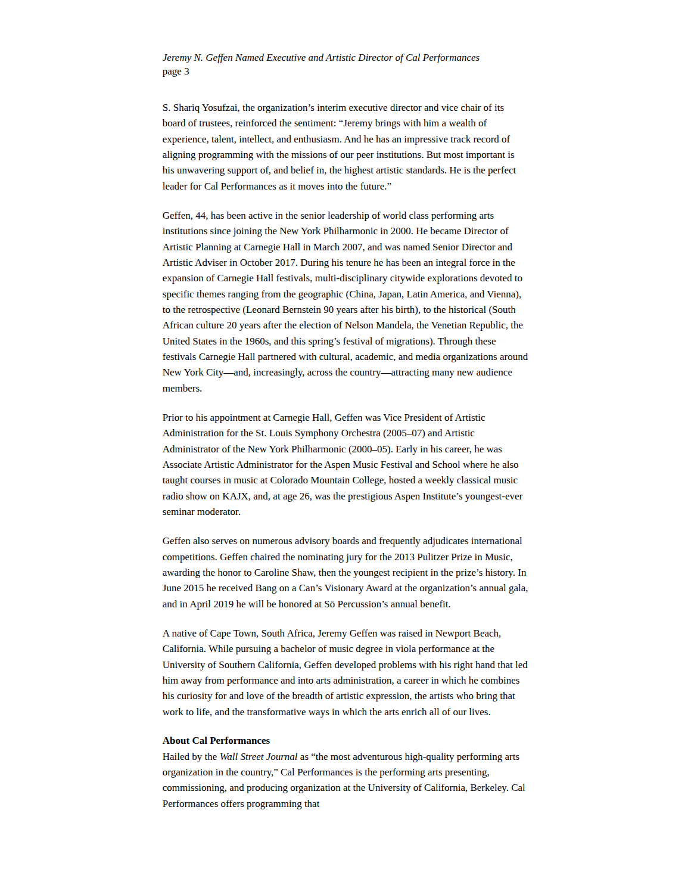Jeremy N. Geffen Named Executive and Artistic Director of Cal Performances page 3
S. Shariq Yosufzai, the organization’s interim executive director and vice chair of its board of trustees, reinforced the sentiment: “Jeremy brings with him a wealth of experience, talent, intellect, and enthusiasm. And he has an impressive track record of aligning programming with the missions of our peer institutions. But most important is his unwavering support of, and belief in, the highest artistic standards. He is the perfect leader for Cal Performances as it moves into the future.”
Geffen, 44, has been active in the senior leadership of world class performing arts institutions since joining the New York Philharmonic in 2000. He became Director of Artistic Planning at Carnegie Hall in March 2007, and was named Senior Director and Artistic Adviser in October 2017. During his tenure he has been an integral force in the expansion of Carnegie Hall festivals, multi-disciplinary citywide explorations devoted to specific themes ranging from the geographic (China, Japan, Latin America, and Vienna), to the retrospective (Leonard Bernstein 90 years after his birth), to the historical (South African culture 20 years after the election of Nelson Mandela, the Venetian Republic, the United States in the 1960s, and this spring’s festival of migrations). Through these festivals Carnegie Hall partnered with cultural, academic, and media organizations around New York City—and, increasingly, across the country—attracting many new audience members.
Prior to his appointment at Carnegie Hall, Geffen was Vice President of Artistic Administration for the St. Louis Symphony Orchestra (2005–07) and Artistic Administrator of the New York Philharmonic (2000–05). Early in his career, he was Associate Artistic Administrator for the Aspen Music Festival and School where he also taught courses in music at Colorado Mountain College, hosted a weekly classical music radio show on KAJX, and, at age 26, was the prestigious Aspen Institute’s youngest-ever seminar moderator.
Geffen also serves on numerous advisory boards and frequently adjudicates international competitions. Geffen chaired the nominating jury for the 2013 Pulitzer Prize in Music, awarding the honor to Caroline Shaw, then the youngest recipient in the prize’s history. In June 2015 he received Bang on a Can’s Visionary Award at the organization’s annual gala, and in April 2019 he will be honored at Sō Percussion’s annual benefit.
A native of Cape Town, South Africa, Jeremy Geffen was raised in Newport Beach, California. While pursuing a bachelor of music degree in viola performance at the University of Southern California, Geffen developed problems with his right hand that led him away from performance and into arts administration, a career in which he combines his curiosity for and love of the breadth of artistic expression, the artists who bring that work to life, and the transformative ways in which the arts enrich all of our lives.
About Cal Performances
Hailed by the Wall Street Journal as “the most adventurous high-quality performing arts organization in the country,” Cal Performances is the performing arts presenting, commissioning, and producing organization at the University of California, Berkeley. Cal Performances offers programming that